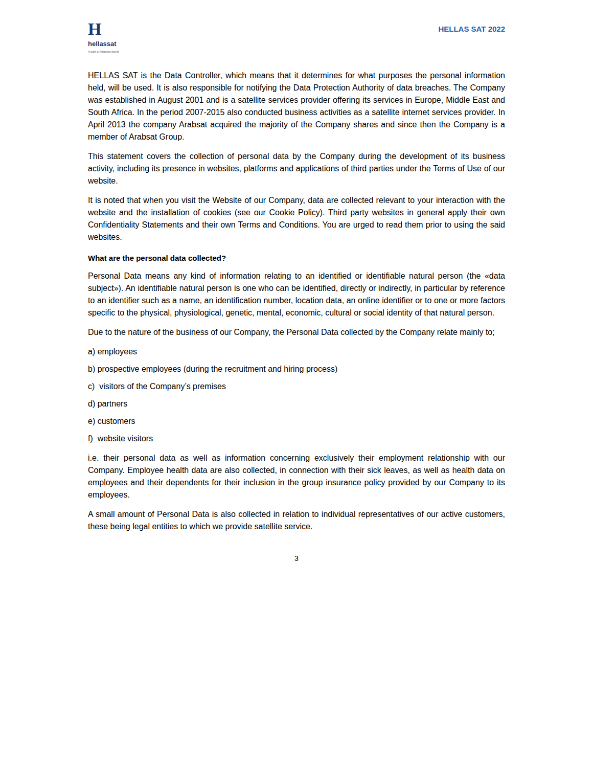H
hellassat
A part of Arabsat world
HELLAS SAT 2022
HELLAS SAT is the Data Controller, which means that it determines for what purposes the personal information held, will be used. It is also responsible for notifying the Data Protection Authority of data breaches. The Company was established in August 2001 and is a satellite services provider offering its services in Europe, Middle East and South Africa. In the period 2007-2015 also conducted business activities as a satellite internet services provider. In April 2013 the company Arabsat acquired the majority of the Company shares and since then the Company is a member of Arabsat Group.
This statement covers the collection of personal data by the Company during the development of its business activity, including its presence in websites, platforms and applications of third parties under the Terms of Use of our website.
It is noted that when you visit the Website of our Company, data are collected relevant to your interaction with the website and the installation of cookies (see our Cookie Policy). Third party websites in general apply their own Confidentiality Statements and their own Terms and Conditions. You are urged to read them prior to using the said websites.
What are the personal data collected?
Personal Data means any kind of information relating to an identified or identifiable natural person (the «data subject»). An identifiable natural person is one who can be identified, directly or indirectly, in particular by reference to an identifier such as a name, an identification number, location data, an online identifier or to one or more factors specific to the physical, physiological, genetic, mental, economic, cultural or social identity of that natural person.
Due to the nature of the business of our Company, the Personal Data collected by the Company relate mainly to;
a) employees
b) prospective employees (during the recruitment and hiring process)
c) visitors of the Company’s premises
d) partners
e) customers
f) website visitors
i.e. their personal data as well as information concerning exclusively their employment relationship with our Company. Employee health data are also collected, in connection with their sick leaves, as well as health data on employees and their dependents for their inclusion in the group insurance policy provided by our Company to its employees.
A small amount of Personal Data is also collected in relation to individual representatives of our active customers, these being legal entities to which we provide satellite service.
3